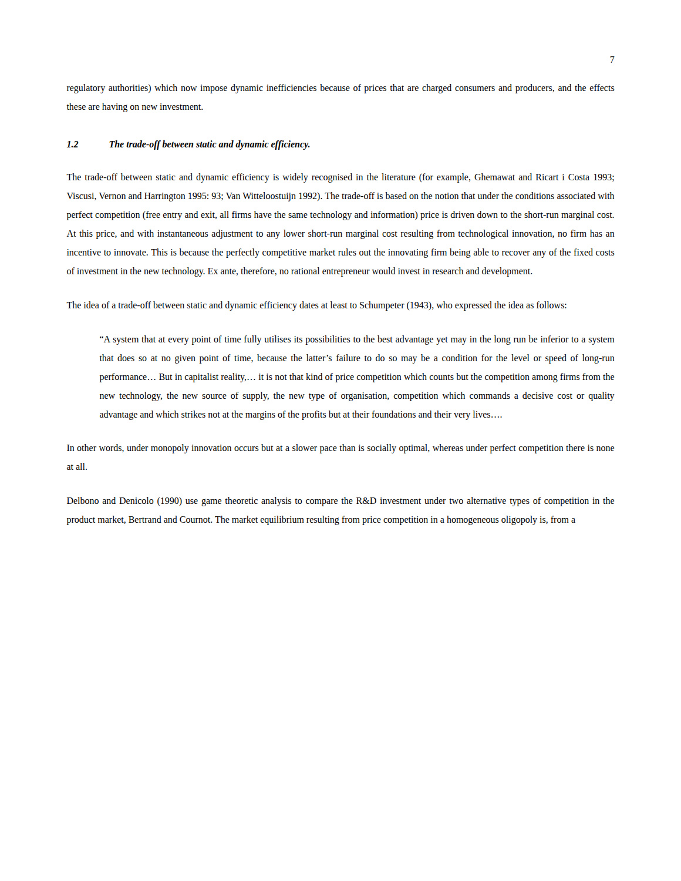7
regulatory authorities) which now impose dynamic inefficiencies because of prices that are charged consumers and producers, and the effects these are having on new investment.
1.2 The trade-off between static and dynamic efficiency.
The trade-off between static and dynamic efficiency is widely recognised in the literature (for example, Ghemawat and Ricart i Costa 1993; Viscusi, Vernon and Harrington 1995: 93; Van Witteloostuijn 1992). The trade-off is based on the notion that under the conditions associated with perfect competition (free entry and exit, all firms have the same technology and information) price is driven down to the short-run marginal cost. At this price, and with instantaneous adjustment to any lower short-run marginal cost resulting from technological innovation, no firm has an incentive to innovate. This is because the perfectly competitive market rules out the innovating firm being able to recover any of the fixed costs of investment in the new technology. Ex ante, therefore, no rational entrepreneur would invest in research and development.
The idea of a trade-off between static and dynamic efficiency dates at least to Schumpeter (1943), who expressed the idea as follows:
“A system that at every point of time fully utilises its possibilities to the best advantage yet may in the long run be inferior to a system that does so at no given point of time, because the latter’s failure to do so may be a condition for the level or speed of long-run performance… But in capitalist reality,… it is not that kind of price competition which counts but the competition among firms from the new technology, the new source of supply, the new type of organisation, competition which commands a decisive cost or quality advantage and which strikes not at the margins of the profits but at their foundations and their very lives….
In other words, under monopoly innovation occurs but at a slower pace than is socially optimal, whereas under perfect competition there is none at all.
Delbono and Denicolo (1990) use game theoretic analysis to compare the R&D investment under two alternative types of competition in the product market, Bertrand and Cournot. The market equilibrium resulting from price competition in a homogeneous oligopoly is, from a